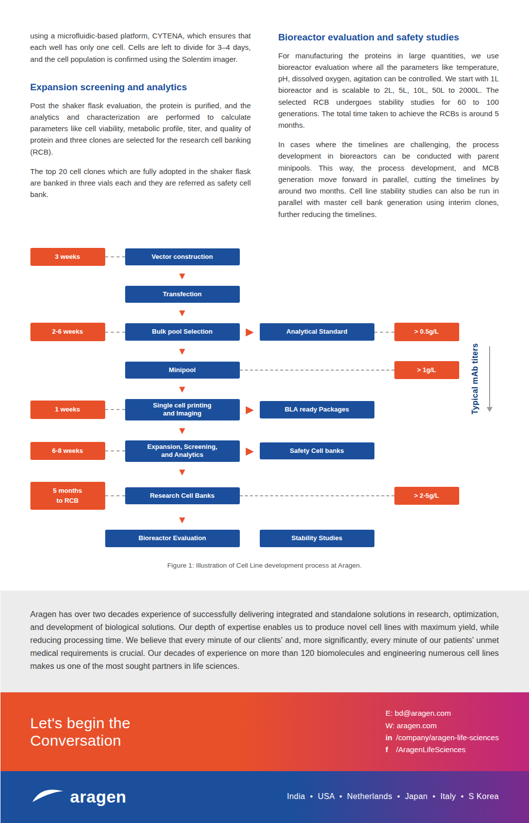using a microfluidic-based platform, CYTENA, which ensures that each well has only one cell. Cells are left to divide for 3–4 days, and the cell population is confirmed using the Solentim imager.
Expansion screening and analytics
Post the shaker flask evaluation, the protein is purified, and the analytics and characterization are performed to calculate parameters like cell viability, metabolic profile, titer, and quality of protein and three clones are selected for the research cell banking (RCB).
The top 20 cell clones which are fully adopted in the shaker flask are banked in three vials each and they are referred as safety cell bank.
Bioreactor evaluation and safety studies
For manufacturing the proteins in large quantities, we use bioreactor evaluation where all the parameters like temperature, pH, dissolved oxygen, agitation can be controlled. We start with 1L bioreactor and is scalable to 2L, 5L, 10L, 50L to 2000L. The selected RCB undergoes stability studies for 60 to 100 generations. The total time taken to achieve the RCBs is around 5 months.
In cases where the timelines are challenging, the process development in bioreactors can be conducted with parent minipools. This way, the process development, and MCB generation move forward in parallel, cutting the timelines by around two months. Cell line stability studies can also be run in parallel with master cell bank generation using interim clones, further reducing the timelines.
3 weeks
Vector construction
Typical mAb titers
▼
Transfection
▼
2-6 weeks
Bulk pool Selection
▶
Analytical Standard
> 0.5g/L
▼
Minipool
> 1g/L
▼
1 weeks
Single cell printing
and Imaging
▶
BLA ready Packages
▼
6-8 weeks
Expansion, Screening,
and Analytics
▶
Safety Cell banks
▼
5 months
to RCB
Research Cell Banks
> 2-5g/L
▼
Bioreactor Evaluation
Stability Studies
Figure 1: Illustration of Cell Line development process at Aragen.
Aragen has over two decades experience of successfully delivering integrated and standalone solutions in research, optimization, and development of biological solutions. Our depth of expertise enables us to produce novel cell lines with maximum yield, while reducing processing time. We believe that every minute of our clients' and, more significantly, every minute of our patients' unmet medical requirements is crucial. Our decades of experience on more than 120 biomolecules and engineering numerous cell lines makes us one of the most sought partners in life sciences.
Let's begin the
Conversation
E: bd@aragen.com
W: aragen.com
in/company/aragen-life-sciences
f/AragenLifeSciences
aragen
India • USA • Netherlands • Japan • Italy • S Korea